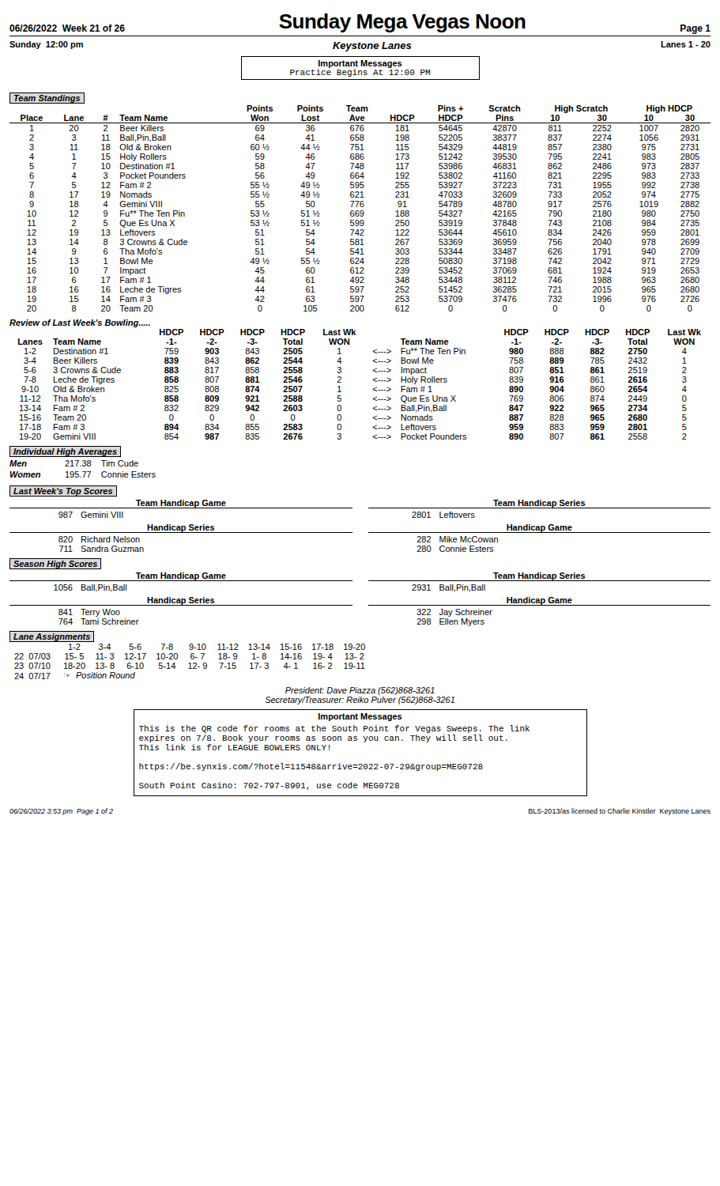06/26/2022 Week 21 of 26
Sunday Mega Vegas Noon
Page 1
Sunday 12:00 pm
Keystone Lanes
Lanes 1 - 20
Important Messages
Practice Begins At 12:00 PM
Team Standings
| | | | | Points | Points | Team | | Pins + | Scratch | High Scratch | High HDCP |
| --- | --- | --- | --- | --- | --- | --- | --- | --- | --- | --- | --- |
| Place | Lane | # | Team Name | Won | Lost | Ave | HDCP | HDCP | Pins | 10 | 30 | 10 | 30 |
| 1 | 20 | 2 | Beer Killers | 69 | 36 | 676 | 181 | 54645 | 42870 | 811 | 2252 | 1007 | 2820 |
| 2 | 3 | 11 | Ball,Pin,Ball | 64 | 41 | 658 | 198 | 52205 | 38377 | 837 | 2274 | 1056 | 2931 |
| 3 | 11 | 18 | Old & Broken | 60 ½ | 44 ½ | 751 | 115 | 54329 | 44819 | 857 | 2380 | 975 | 2731 |
| 4 | 1 | 15 | Holy Rollers | 59 | 46 | 686 | 173 | 51242 | 39530 | 795 | 2241 | 983 | 2805 |
| 5 | 7 | 10 | Destination #1 | 58 | 47 | 748 | 117 | 53986 | 46831 | 862 | 2486 | 973 | 2837 |
| 6 | 4 | 3 | Pocket Pounders | 56 | 49 | 664 | 192 | 53802 | 41160 | 821 | 2295 | 983 | 2733 |
| 7 | 5 | 12 | Fam # 2 | 55 ½ | 49 ½ | 595 | 255 | 53927 | 37223 | 731 | 1955 | 992 | 2738 |
| 8 | 17 | 19 | Nomads | 55 ½ | 49 ½ | 621 | 231 | 47033 | 32609 | 733 | 2052 | 974 | 2775 |
| 9 | 18 | 4 | Gemini VIII | 55 | 50 | 776 | 91 | 54789 | 48780 | 917 | 2576 | 1019 | 2882 |
| 10 | 12 | 9 | Fu** The Ten Pin | 53 ½ | 51 ½ | 669 | 188 | 54327 | 42165 | 790 | 2180 | 980 | 2750 |
| 11 | 2 | 5 | Que Es Una X | 53 ½ | 51 ½ | 599 | 250 | 53919 | 37848 | 743 | 2108 | 984 | 2735 |
| 12 | 19 | 13 | Leftovers | 51 | 54 | 742 | 122 | 53644 | 45610 | 834 | 2426 | 959 | 2801 |
| 13 | 14 | 8 | 3 Crowns & Cude | 51 | 54 | 581 | 267 | 53369 | 36959 | 756 | 2040 | 978 | 2699 |
| 14 | 9 | 6 | Tha Mofo's | 51 | 54 | 541 | 303 | 53344 | 33487 | 626 | 1791 | 940 | 2709 |
| 15 | 13 | 1 | Bowl Me | 49 ½ | 55 ½ | 624 | 228 | 50830 | 37198 | 742 | 2042 | 971 | 2729 |
| 16 | 10 | 7 | Impact | 45 | 60 | 612 | 239 | 53452 | 37069 | 681 | 1924 | 919 | 2653 |
| 17 | 6 | 17 | Fam # 1 | 44 | 61 | 492 | 348 | 53448 | 38112 | 746 | 1988 | 963 | 2680 |
| 18 | 16 | 16 | Leche de Tigres | 44 | 61 | 597 | 252 | 51452 | 36285 | 721 | 2015 | 965 | 2680 |
| 19 | 15 | 14 | Fam # 3 | 42 | 63 | 597 | 253 | 53709 | 37476 | 732 | 1996 | 976 | 2726 |
| 20 | 8 | 20 | Team 20 | 0 | 105 | 200 | 612 | 0 | 0 | 0 | 0 | 0 | 0 |
Review of Last Week's Bowling.....
| | | HDCP | HDCP | HDCP | HDCP | Last Wk | | | HDCP | HDCP | HDCP | HDCP | Last Wk |
| --- | --- | --- | --- | --- | --- | --- | --- | --- | --- | --- | --- | --- | --- |
| Lanes | Team Name | -1- | -2- | -3- | Total | WON | | Team Name | -1- | -2- | -3- | Total | WON |
| 1-2 | Destination #1 | 759 | 903 | 843 | 2505 | 1 | <---> | Fu** The Ten Pin | 980 | 888 | 882 | 2750 | 4 |
| 3-4 | Beer Killers | 839 | 843 | 862 | 2544 | 4 | <---> | Bowl Me | 758 | 889 | 785 | 2432 | 1 |
| 5-6 | 3 Crowns & Cude | 883 | 817 | 858 | 2558 | 3 | <---> | Impact | 807 | 851 | 861 | 2519 | 2 |
| 7-8 | Leche de Tigres | 858 | 807 | 881 | 2546 | 2 | <---> | Holy Rollers | 839 | 916 | 861 | 2616 | 3 |
| 9-10 | Old & Broken | 825 | 808 | 874 | 2507 | 1 | <---> | Fam # 1 | 890 | 904 | 860 | 2654 | 4 |
| 11-12 | Tha Mofo's | 858 | 809 | 921 | 2588 | 5 | <---> | Que Es Una X | 769 | 806 | 874 | 2449 | 0 |
| 13-14 | Fam # 2 | 832 | 829 | 942 | 2603 | 0 | <---> | Ball,Pin,Ball | 847 | 922 | 965 | 2734 | 5 |
| 15-16 | Team 20 | 0 | 0 | 0 | 0 | 0 | <---> | Nomads | 887 | 828 | 965 | 2680 | 5 |
| 17-18 | Fam # 3 | 894 | 834 | 855 | 2583 | 0 | <---> | Leftovers | 959 | 883 | 959 | 2801 | 5 |
| 19-20 | Gemini VIII | 854 | 987 | 835 | 2676 | 3 | <---> | Pocket Pounders | 890 | 807 | 861 | 2558 | 2 |
Individual High Averages
Men217.38 Tim Cude
Women195.77 Connie Esters
Last Week's Top Scores
Team Handicap Game
987 Gemini VIII
Handicap Series
820 Richard Nelson
711 Sandra Guzman
Team Handicap Series
2801 Leftovers
Handicap Game
282 Mike McCowan
280 Connie Esters
Season High Scores
Team Handicap Game
1056 Ball,Pin,Ball
Handicap Series
841 Terry Woo
764 Tami Schreiner
Team Handicap Series
2931 Ball,Pin,Ball
Handicap Game
322 Jay Schreiner
298 Ellen Myers
Lane Assignments
| | 1-2 | 3-4 | 5-6 | 7-8 | 9-10 | 11-12 | 13-14 | 15-16 | 17-18 | 19-20 |
| 22 07/03 | 15- 5 | 11- 3 | 12-17 | 10-20 | 6- 7 | 18- 9 | 1- 8 | 14-16 | 19- 4 | 13- 2 |
| 23 07/10 | 18-20 | 13- 8 | 6-10 | 5-14 | 12- 9 | 7-15 | 17- 3 | 4- 1 | 16- 2 | 19-11 |
| 24 07/17 | ☞ Position Round |
President: Dave Piazza (562)868-3261
Secretary/Treasurer: Reiko Pulver (562)868-3261
Important Messages
This is the QR code for rooms at the South Point for Vegas Sweeps. The link
expires on 7/8. Book your rooms as soon as you can. They will sell out.
This link is for LEAGUE BOWLERS ONLY!

https://be.synxis.com/?hotel=11548&arrive=2022-07-29&group=MEG0728

South Point Casino: 702-797-8901, use code MEG0728
06/26/2022 3:53 pm Page 1 of 2
BLS-2013/as licensed to Charlie Kinstler Keystone Lanes